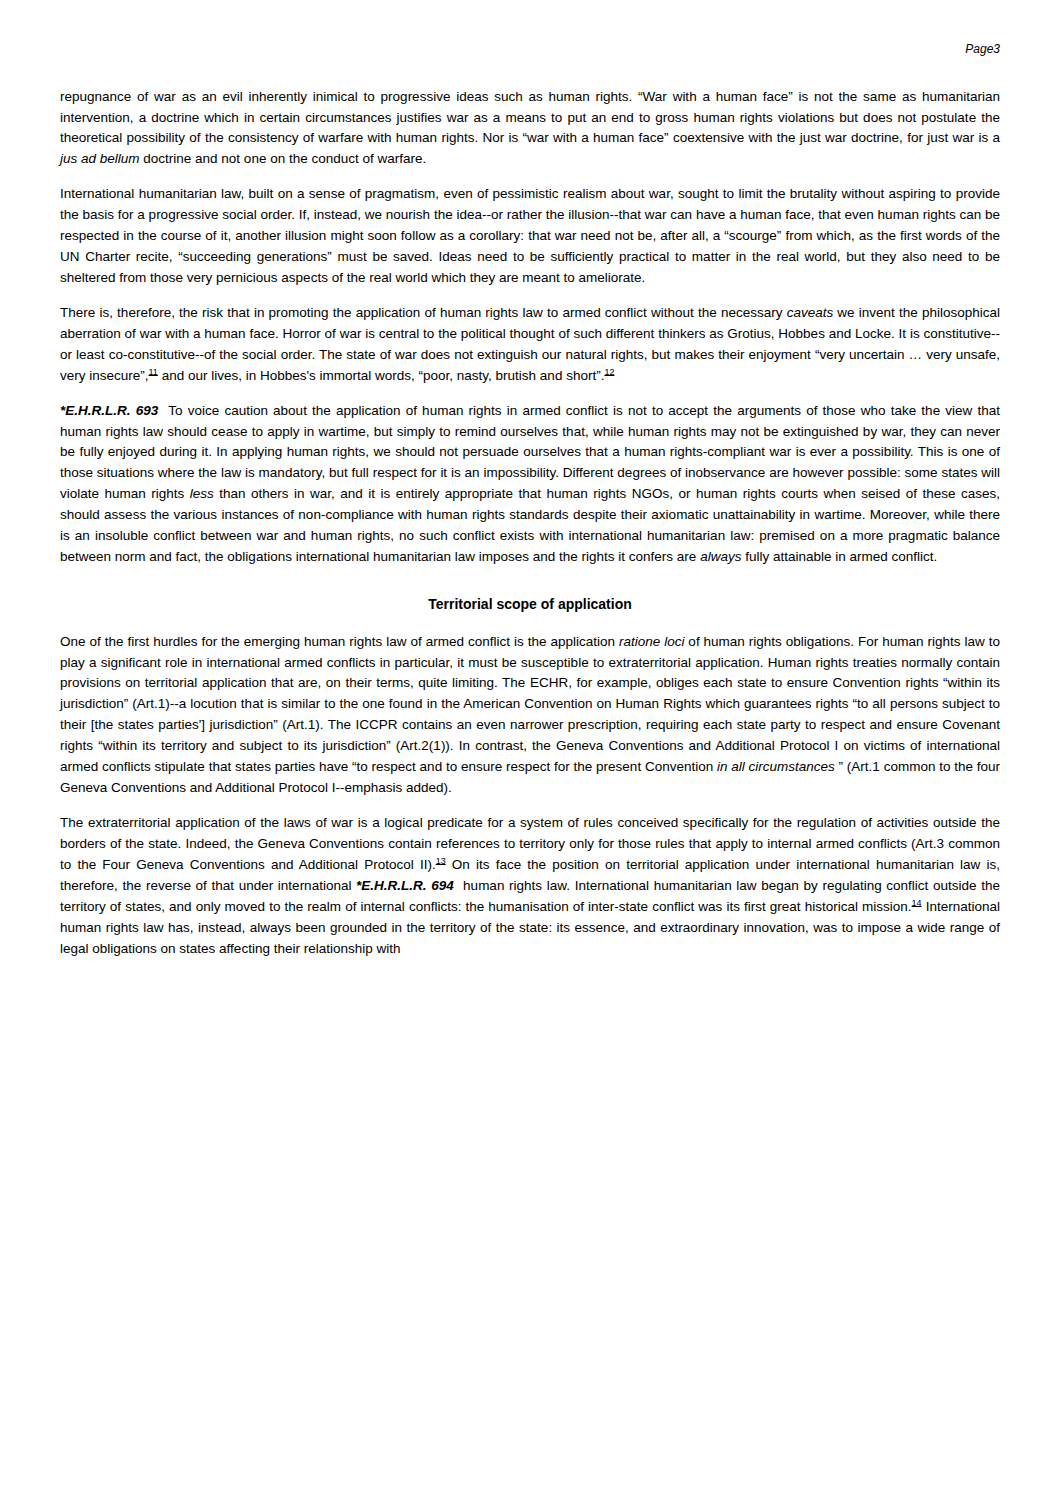Page3
repugnance of war as an evil inherently inimical to progressive ideas such as human rights. “War with a human face” is not the same as humanitarian intervention, a doctrine which in certain circumstances justifies war as a means to put an end to gross human rights violations but does not postulate the theoretical possibility of the consistency of warfare with human rights. Nor is “war with a human face” coextensive with the just war doctrine, for just war is a jus ad bellum doctrine and not one on the conduct of warfare.
International humanitarian law, built on a sense of pragmatism, even of pessimistic realism about war, sought to limit the brutality without aspiring to provide the basis for a progressive social order. If, instead, we nourish the idea--or rather the illusion--that war can have a human face, that even human rights can be respected in the course of it, another illusion might soon follow as a corollary: that war need not be, after all, a “scourge” from which, as the first words of the UN Charter recite, “succeeding generations” must be saved. Ideas need to be sufficiently practical to matter in the real world, but they also need to be sheltered from those very pernicious aspects of the real world which they are meant to ameliorate.
There is, therefore, the risk that in promoting the application of human rights law to armed conflict without the necessary caveats we invent the philosophical aberration of war with a human face. Horror of war is central to the political thought of such different thinkers as Grotius, Hobbes and Locke. It is constitutive--or least co-constitutive--of the social order. The state of war does not extinguish our natural rights, but makes their enjoyment “very uncertain … very unsafe, very insecure”,11 and our lives, in Hobbes's immortal words, “poor, nasty, brutish and short”.12
*E.H.R.L.R. 693 To voice caution about the application of human rights in armed conflict is not to accept the arguments of those who take the view that human rights law should cease to apply in wartime, but simply to remind ourselves that, while human rights may not be extinguished by war, they can never be fully enjoyed during it. In applying human rights, we should not persuade ourselves that a human rights-compliant war is ever a possibility. This is one of those situations where the law is mandatory, but full respect for it is an impossibility. Different degrees of inobservance are however possible: some states will violate human rights less than others in war, and it is entirely appropriate that human rights NGOs, or human rights courts when seised of these cases, should assess the various instances of non-compliance with human rights standards despite their axiomatic unattainability in wartime. Moreover, while there is an insoluble conflict between war and human rights, no such conflict exists with international humanitarian law: premised on a more pragmatic balance between norm and fact, the obligations international humanitarian law imposes and the rights it confers are always fully attainable in armed conflict.
Territorial scope of application
One of the first hurdles for the emerging human rights law of armed conflict is the application ratione loci of human rights obligations. For human rights law to play a significant role in international armed conflicts in particular, it must be susceptible to extraterritorial application. Human rights treaties normally contain provisions on territorial application that are, on their terms, quite limiting. The ECHR, for example, obliges each state to ensure Convention rights “within its jurisdiction” (Art.1)--a locution that is similar to the one found in the American Convention on Human Rights which guarantees rights “to all persons subject to their [the states parties'] jurisdiction” (Art.1). The ICCPR contains an even narrower prescription, requiring each state party to respect and ensure Covenant rights “within its territory and subject to its jurisdiction” (Art.2(1)). In contrast, the Geneva Conventions and Additional Protocol I on victims of international armed conflicts stipulate that states parties have “to respect and to ensure respect for the present Convention in all circumstances ” (Art.1 common to the four Geneva Conventions and Additional Protocol I--emphasis added).
The extraterritorial application of the laws of war is a logical predicate for a system of rules conceived specifically for the regulation of activities outside the borders of the state. Indeed, the Geneva Conventions contain references to territory only for those rules that apply to internal armed conflicts (Art.3 common to the Four Geneva Conventions and Additional Protocol II).13 On its face the position on territorial application under international humanitarian law is, therefore, the reverse of that under international *E.H.R.L.R. 694 human rights law. International humanitarian law began by regulating conflict outside the territory of states, and only moved to the realm of internal conflicts: the humanisation of inter-state conflict was its first great historical mission.14 International human rights law has, instead, always been grounded in the territory of the state: its essence, and extraordinary innovation, was to impose a wide range of legal obligations on states affecting their relationship with